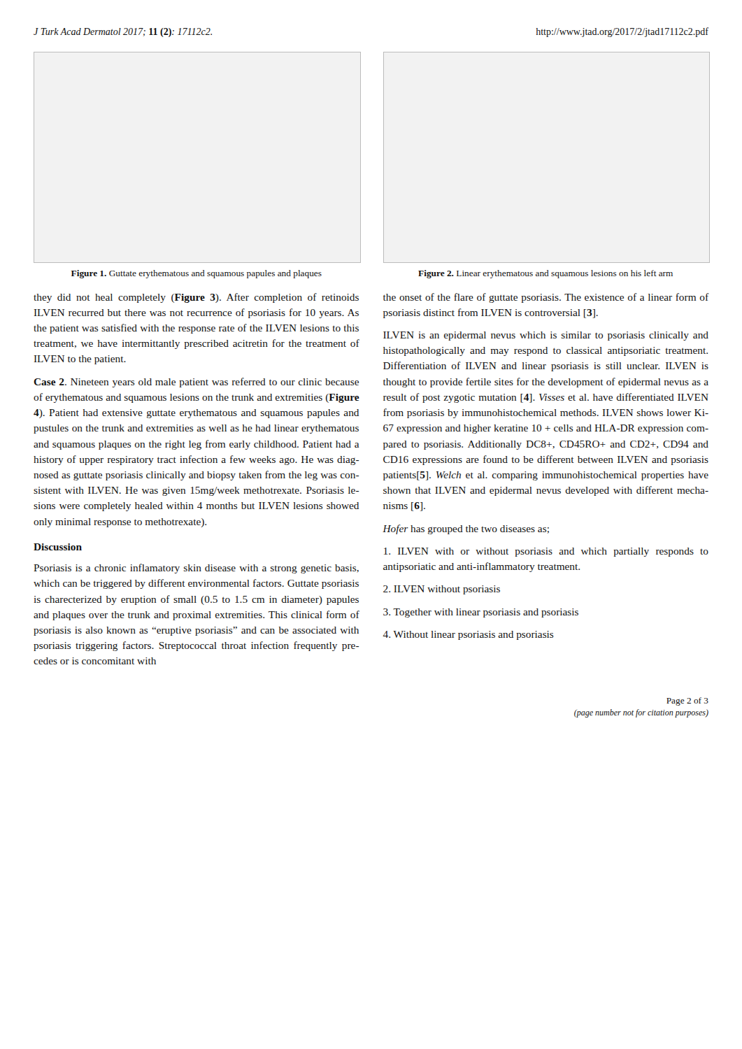J Turk Acad Dermatol 2017; 11 (2): 17112c2.
http://www.jtad.org/2017/2/jtad17112c2.pdf
Figure 1. Guttate erythematous and squamous papules and plaques
they did not heal completely (Figure 3). After completion of retinoids ILVEN recurred but there was not recurrence of psoriasis for 10 years. As the patient was satisfied with the response rate of the ILVEN lesions to this treatment, we have intermittantly prescribed acitretin for the treatment of ILVEN to the patient.
Case 2. Nineteen years old male patient was referred to our clinic because of erythematous and squamous lesions on the trunk and extremities (Figure 4). Patient had extensive guttate erythematous and squamous papules and pustules on the trunk and extremities as well as he had linear erythematous and squamous plaques on the right leg from early childhood. Patient had a history of upper respiratory tract infection a few weeks ago. He was diagnosed as guttate psoriasis clinically and biopsy taken from the leg was consistent with ILVEN. He was given 15mg/week methotrexate. Psoriasis lesions were completely healed within 4 months but ILVEN lesions showed only minimal response to methotrexate).
Discussion
Psoriasis is a chronic inflamatory skin disease with a strong genetic basis, which can be triggered by different environmental factors. Guttate psoriasis is charecterized by eruption of small (0.5 to 1.5 cm in diameter) papules and plaques over the trunk and proximal extremities. This clinical form of psoriasis is also known as “eruptive psoriasis” and can be associated with psoriasis triggering factors. Streptococcal throat infection frequently precedes or is concomitant with
Figure 2. Linear erythematous and squamous lesions on his left arm
the onset of the flare of guttate psoriasis. The existence of a linear form of psoriasis distinct from ILVEN is controversial [3].
ILVEN is an epidermal nevus which is similar to psoriasis clinically and histopathologically and may respond to classical antipsoriatic treatment. Differentiation of ILVEN and linear psoriasis is still unclear. ILVEN is thought to provide fertile sites for the development of epidermal nevus as a result of post zygotic mutation [4]. Visses et al. have differentiated ILVEN from psoriasis by immunohistochemical methods. ILVEN shows lower Ki-67 expression and higher keratine 10 + cells and HLA-DR expression compared to psoriasis. Additionally DC8+, CD45RO+ and CD2+, CD94 and CD16 expressions are found to be different between ILVEN and psoriasis patients[5]. Welch et al. comparing immunohistochemical properties have shown that ILVEN and epidermal nevus developed with different mechanisms [6].
Hofer has grouped the two diseases as;
1. ILVEN with or without psoriasis and which partially responds to antipsoriatic and anti-inflammatory treatment.
2. ILVEN without psoriasis
3. Together with linear psoriasis and psoriasis
4. Without linear psoriasis and psoriasis
Page 2 of 3
(page number not for citation purposes)